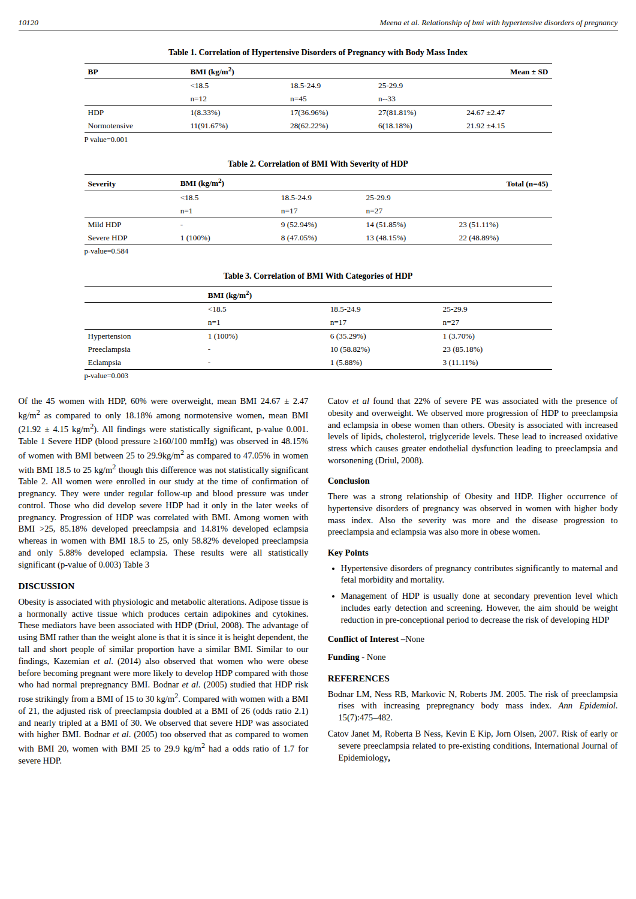10120 Meena et al. Relationship of bmi with hypertensive disorders of pregnancy
Table 1. Correlation of Hypertensive Disorders of Pregnancy with Body Mass Index
| BP | BMI (kg/m 2 ) | | | Mean ± SD |
| --- | --- | --- | --- | --- |
| | <18.5 | 18.5-24.9 | 25-29.9 | |
| | n=12 | n=45 | n--33 | |
| HDP | 1(8.33%) | 17(36.96%) | 27(81.81%) | 24.67 ±2.47 |
| Normotensive | 11(91.67%) | 28(62.22%) | 6(18.18%) | 21.92 ±4.15 |
P value=0.001
Table 2. Correlation of BMI With Severity of HDP
| Severity | BMI (kg/m 2 ) | | | Total (n=45) |
| --- | --- | --- | --- | --- |
| | <18.5 | 18.5-24.9 | 25-29.9 | |
| | n=1 | n=17 | n=27 | |
| Mild HDP | - | 9 (52.94%) | 14 (51.85%) | 23 (51.11%) |
| Severe HDP | 1 (100%) | 8 (47.05%) | 13 (48.15%) | 22 (48.89%) |
p-value=0.584
Table 3. Correlation of BMI With Categories of HDP
| | BMI (kg/m 2 ) | | |
| --- | --- | --- | --- |
| | <18.5 | 18.5-24.9 | 25-29.9 |
| | n=1 | n=17 | n=27 |
| Hypertension | 1 (100%) | 6 (35.29%) | 1 (3.70%) |
| Preeclampsia | - | 10 (58.82%) | 23 (85.18%) |
| Eclampsia | - | 1 (5.88%) | 3 (11.11%) |
p-value=0.003
Of the 45 women with HDP, 60% were overweight, mean BMI 24.67 ± 2.47 kg/m2 as compared to only 18.18% among normotensive women, mean BMI (21.92 ± 4.15 kg/m2). All findings were statistically significant, p-value 0.001. Table 1 Severe HDP (blood pressure ≥160/100 mmHg) was observed in 48.15% of women with BMI between 25 to 29.9kg/m2 as compared to 47.05% in women with BMI 18.5 to 25 kg/m2 though this difference was not statistically significant Table 2. All women were enrolled in our study at the time of confirmation of pregnancy. They were under regular follow-up and blood pressure was under control. Those who did develop severe HDP had it only in the later weeks of pregnancy. Progression of HDP was correlated with BMI. Among women with BMI >25, 85.18% developed preeclampsia and 14.81% developed eclampsia whereas in women with BMI 18.5 to 25, only 58.82% developed preeclampsia and only 5.88% developed eclampsia. These results were all statistically significant (p-value of 0.003) Table 3
DISCUSSION
Obesity is associated with physiologic and metabolic alterations. Adipose tissue is a hormonally active tissue which produces certain adipokines and cytokines. These mediators have been associated with HDP (Driul, 2008). The advantage of using BMI rather than the weight alone is that it is since it is height dependent, the tall and short people of similar proportion have a similar BMI. Similar to our findings, Kazemian et al. (2014) also observed that women who were obese before becoming pregnant were more likely to develop HDP compared with those who had normal prepregnancy BMI. Bodnar et al. (2005) studied that HDP risk rose strikingly from a BMI of 15 to 30 kg/m2. Compared with women with a BMI of 21, the adjusted risk of preeclampsia doubled at a BMI of 26 (odds ratio 2.1) and nearly tripled at a BMI of 30. We observed that severe HDP was associated with higher BMI. Bodnar et al. (2005) too observed that as compared to women with BMI 20, women with BMI 25 to 29.9 kg/m2 had a odds ratio of 1.7 for severe HDP.
Catov et al found that 22% of severe PE was associated with the presence of obesity and overweight. We observed more progression of HDP to preeclampsia and eclampsia in obese women than others. Obesity is associated with increased levels of lipids, cholesterol, triglyceride levels. These lead to increased oxidative stress which causes greater endothelial dysfunction leading to preeclampsia and worsonening (Driul, 2008).
Conclusion
There was a strong relationship of Obesity and HDP. Higher occurrence of hypertensive disorders of pregnancy was observed in women with higher body mass index. Also the severity was more and the disease progression to preeclampsia and eclampsia was also more in obese women.
Key Points
Hypertensive disorders of pregnancy contributes significantly to maternal and fetal morbidity and mortality.
Management of HDP is usually done at secondary prevention level which includes early detection and screening. However, the aim should be weight reduction in pre-conceptional period to decrease the risk of developing HDP
Conflict of Interest –None
Funding - None
REFERENCES
Bodnar LM, Ness RB, Markovic N, Roberts JM. 2005. The risk of preeclampsia rises with increasing prepregnancy body mass index. Ann Epidemiol. 15(7):475–482.
Catov Janet M, Roberta B Ness, Kevin E Kip, Jorn Olsen, 2007. Risk of early or severe preeclampsia related to pre-existing conditions, International Journal of Epidemiology,